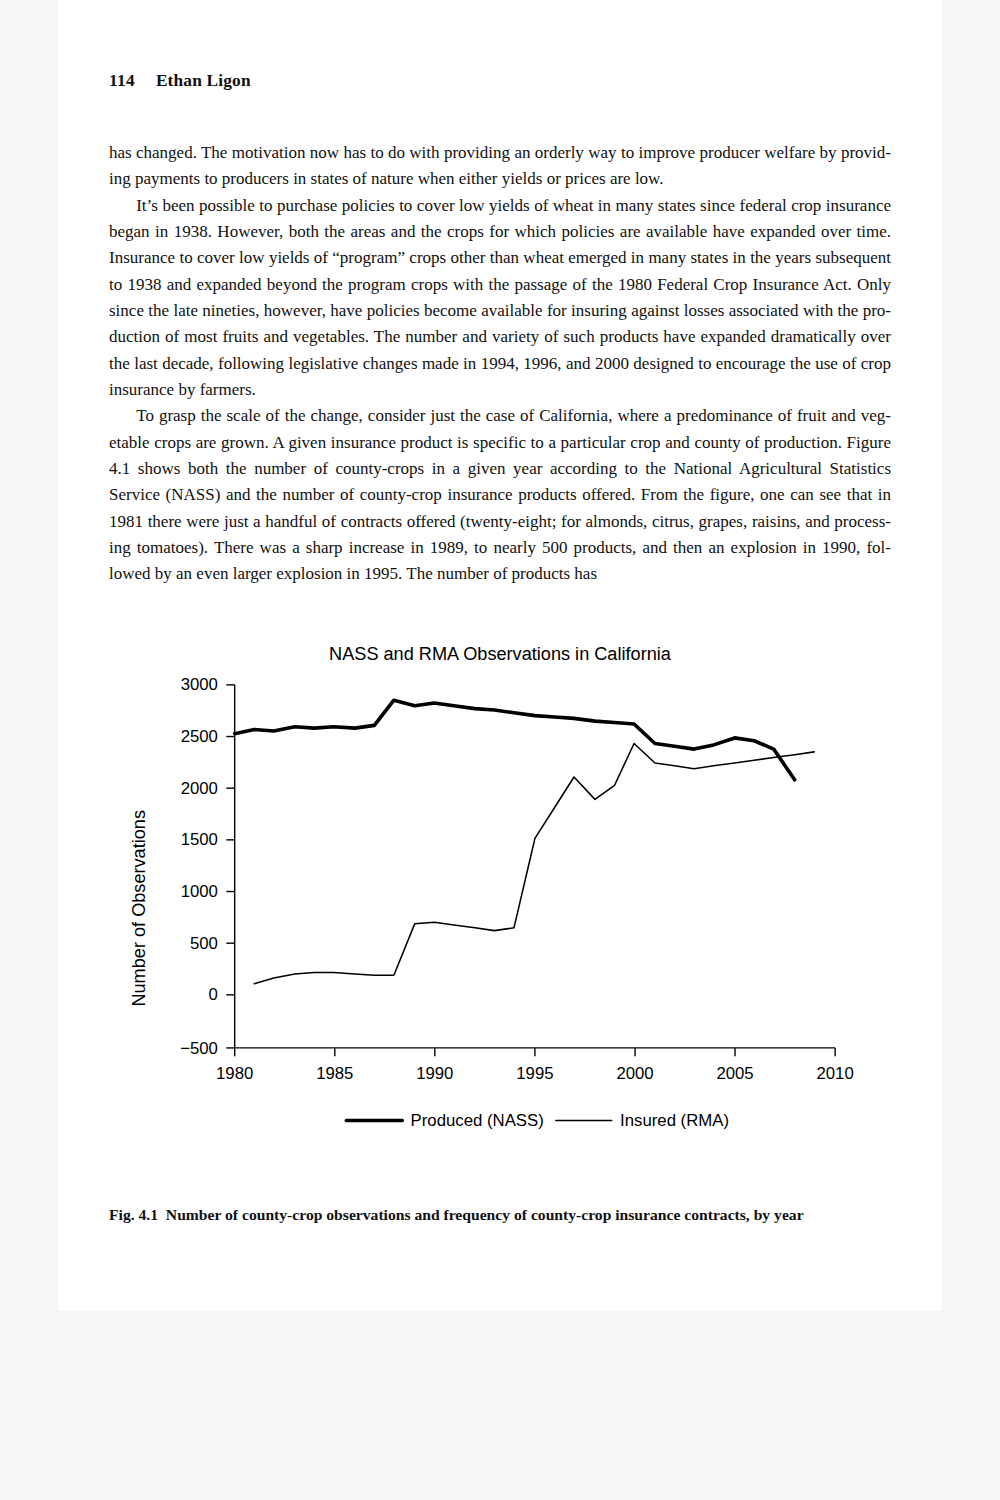114 Ethan Ligon
has changed. The motivation now has to do with providing an orderly way to improve producer welfare by providing payments to producers in states of nature when either yields or prices are low.
It’s been possible to purchase policies to cover low yields of wheat in many states since federal crop insurance began in 1938. However, both the areas and the crops for which policies are available have expanded over time. Insurance to cover low yields of “program” crops other than wheat emerged in many states in the years subsequent to 1938 and expanded beyond the program crops with the passage of the 1980 Federal Crop Insurance Act. Only since the late nineties, however, have policies become available for insuring against losses associated with the production of most fruits and vegetables. The number and variety of such products have expanded dramatically over the last decade, following legislative changes made in 1994, 1996, and 2000 designed to encourage the use of crop insurance by farmers.
To grasp the scale of the change, consider just the case of California, where a predominance of fruit and vegetable crops are grown. A given insurance product is specific to a particular crop and county of production. Figure 4.1 shows both the number of county-crops in a given year according to the National Agricultural Statistics Service (NASS) and the number of county-crop insurance products offered. From the figure, one can see that in 1981 there were just a handful of contracts offered (twenty-eight; for almonds, citrus, grapes, raisins, and processing tomatoes). There was a sharp increase in 1989, to nearly 500 products, and then an explosion in 1990, followed by an even larger explosion in 1995. The number of products has
NASS and RMA Observations in California Line chart from 1980 to 2010 showing number of observations. A thick line labeled Produced (NASS) stays between about 2500 and 2900. A thin line labeled Insured (RMA) rises from near 100 in 1981 to about 2300 by 2009. NASS and RMA Observations in California Number of Observations 3000 2500 2000 1500 1000 500 0 −500 1980 1985 1990 1995 2000 2005 2010 Produced (NASS) Insured (RMA)
Fig. 4.1 Number of county-crop observations and frequency of county-crop insurance contracts, by year